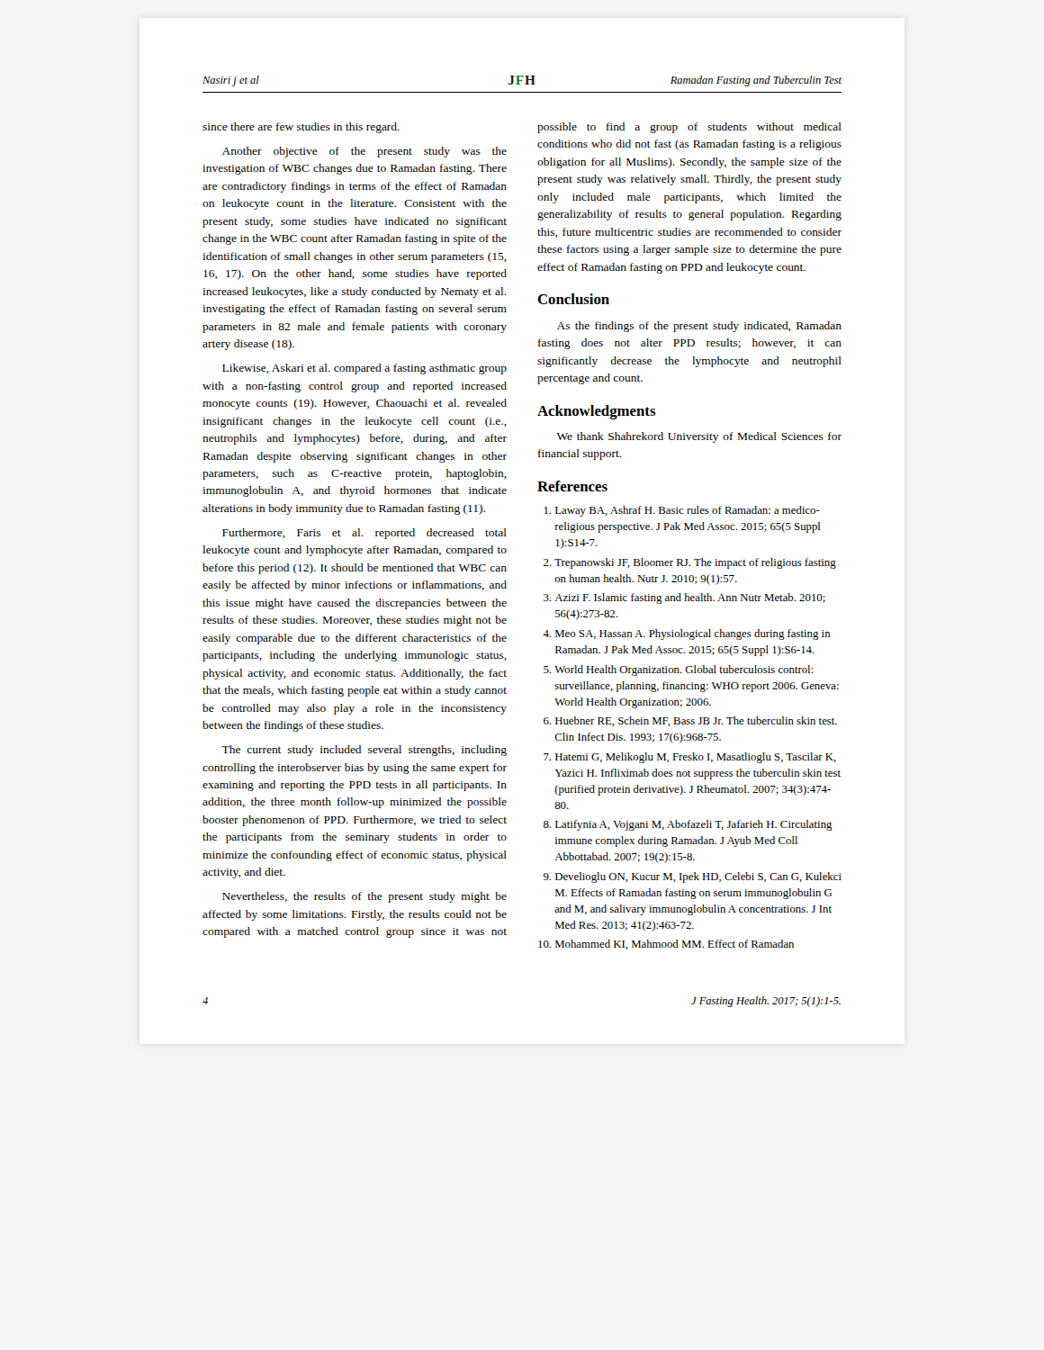Nasiri j et al
JFH
Ramadan Fasting and Tuberculin Test
since there are few studies in this regard.
Another objective of the present study was the investigation of WBC changes due to Ramadan fasting. There are contradictory findings in terms of the effect of Ramadan on leukocyte count in the literature. Consistent with the present study, some studies have indicated no significant change in the WBC count after Ramadan fasting in spite of the identification of small changes in other serum parameters (15, 16, 17). On the other hand, some studies have reported increased leukocytes, like a study conducted by Nematy et al. investigating the effect of Ramadan fasting on several serum parameters in 82 male and female patients with coronary artery disease (18).
Likewise, Askari et al. compared a fasting asthmatic group with a non-fasting control group and reported increased monocyte counts (19). However, Chaouachi et al. revealed insignificant changes in the leukocyte cell count (i.e., neutrophils and lymphocytes) before, during, and after Ramadan despite observing significant changes in other parameters, such as C-reactive protein, haptoglobin, immunoglobulin A, and thyroid hormones that indicate alterations in body immunity due to Ramadan fasting (11).
Furthermore, Faris et al. reported decreased total leukocyte count and lymphocyte after Ramadan, compared to before this period (12). It should be mentioned that WBC can easily be affected by minor infections or inflammations, and this issue might have caused the discrepancies between the results of these studies. Moreover, these studies might not be easily comparable due to the different characteristics of the participants, including the underlying immunologic status, physical activity, and economic status. Additionally, the fact that the meals, which fasting people eat within a study cannot be controlled may also play a role in the inconsistency between the findings of these studies.
The current study included several strengths, including controlling the interobserver bias by using the same expert for examining and reporting the PPD tests in all participants. In addition, the three month follow-up minimized the possible booster phenomenon of PPD. Furthermore, we tried to select the participants from the seminary students in order to minimize the confounding effect of economic status, physical activity, and diet.
Nevertheless, the results of the present study might be affected by some limitations. Firstly, the results could not be compared with a matched control group since it was not possible to find a group of students without medical conditions who did not fast (as Ramadan fasting is a religious obligation for all Muslims). Secondly, the sample size of the present study was relatively small. Thirdly, the present study only included male participants, which limited the generalizability of results to general population. Regarding this, future multicentric studies are recommended to consider these factors using a larger sample size to determine the pure effect of Ramadan fasting on PPD and leukocyte count.
Conclusion
As the findings of the present study indicated, Ramadan fasting does not alter PPD results; however, it can significantly decrease the lymphocyte and neutrophil percentage and count.
Acknowledgments
We thank Shahrekord University of Medical Sciences for financial support.
References
Laway BA, Ashraf H. Basic rules of Ramadan: a medico-religious perspective. J Pak Med Assoc. 2015; 65(5 Suppl 1):S14-7.
Trepanowski JF, Bloomer RJ. The impact of religious fasting on human health. Nutr J. 2010; 9(1):57.
Azizi F. Islamic fasting and health. Ann Nutr Metab. 2010; 56(4):273-82.
Meo SA, Hassan A. Physiological changes during fasting in Ramadan. J Pak Med Assoc. 2015; 65(5 Suppl 1):S6-14.
World Health Organization. Global tuberculosis control: surveillance, planning, financing: WHO report 2006. Geneva: World Health Organization; 2006.
Huebner RE, Schein MF, Bass JB Jr. The tuberculin skin test. Clin Infect Dis. 1993; 17(6):968-75.
Hatemi G, Melikoglu M, Fresko I, Masatlioglu S, Tascilar K, Yazici H. Infliximab does not suppress the tuberculin skin test (purified protein derivative). J Rheumatol. 2007; 34(3):474-80.
Latifynia A, Vojgani M, Abofazeli T, Jafarieh H. Circulating immune complex during Ramadan. J Ayub Med Coll Abbottabad. 2007; 19(2):15-8.
Develioglu ON, Kucur M, Ipek HD, Celebi S, Can G, Kulekci M. Effects of Ramadan fasting on serum immunoglobulin G and M, and salivary immunoglobulin A concentrations. J Int Med Res. 2013; 41(2):463-72.
Mohammed KI, Mahmood MM. Effect of Ramadan
4
J Fasting Health. 2017; 5(1):1-5.